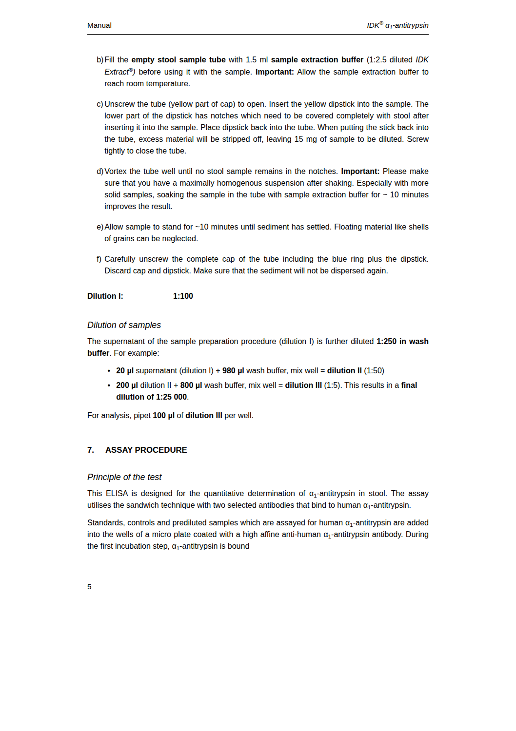Manual
IDK® α1-antitrypsin
b) Fill the empty stool sample tube with 1.5 ml sample extraction buffer (1:2.5 diluted IDK Extract®) before using it with the sample. Important: Allow the sample extraction buffer to reach room temperature.
c) Unscrew the tube (yellow part of cap) to open. Insert the yellow dipstick into the sample. The lower part of the dipstick has notches which need to be covered completely with stool after inserting it into the sample. Place dipstick back into the tube. When putting the stick back into the tube, excess material will be stripped off, leaving 15 mg of sample to be diluted. Screw tightly to close the tube.
d) Vortex the tube well until no stool sample remains in the notches. Important: Please make sure that you have a maximally homogenous suspension after shaking. Especially with more solid samples, soaking the sample in the tube with sample extraction buffer for ~ 10 minutes improves the result.
e) Allow sample to stand for ~10 minutes until sediment has settled. Floating material like shells of grains can be neglected.
f) Carefully unscrew the complete cap of the tube including the blue ring plus the dipstick. Discard cap and dipstick. Make sure that the sediment will not be dispersed again.
Dilution I: 1:100
Dilution of samples
The supernatant of the sample preparation procedure (dilution I) is further diluted 1:250 in wash buffer. For example:
•20 µl supernatant (dilution I) + 980 µl wash buffer, mix well = dilution II (1:50)
•200 µl dilution II + 800 µl wash buffer, mix well = dilution III (1:5). This results in a final dilution of 1:25 000.
For analysis, pipet 100 µl of dilution III per well.
7. ASSAY PROCEDURE
Principle of the test
This ELISA is designed for the quantitative determination of α1-antitrypsin in stool. The assay utilises the sandwich technique with two selected antibodies that bind to human α1-antitrypsin.
Standards, controls and prediluted samples which are assayed for human α1-antitrypsin are added into the wells of a micro plate coated with a high affine anti-human α1-antitrypsin antibody. During the first incubation step, α1-antitrypsin is bound
5